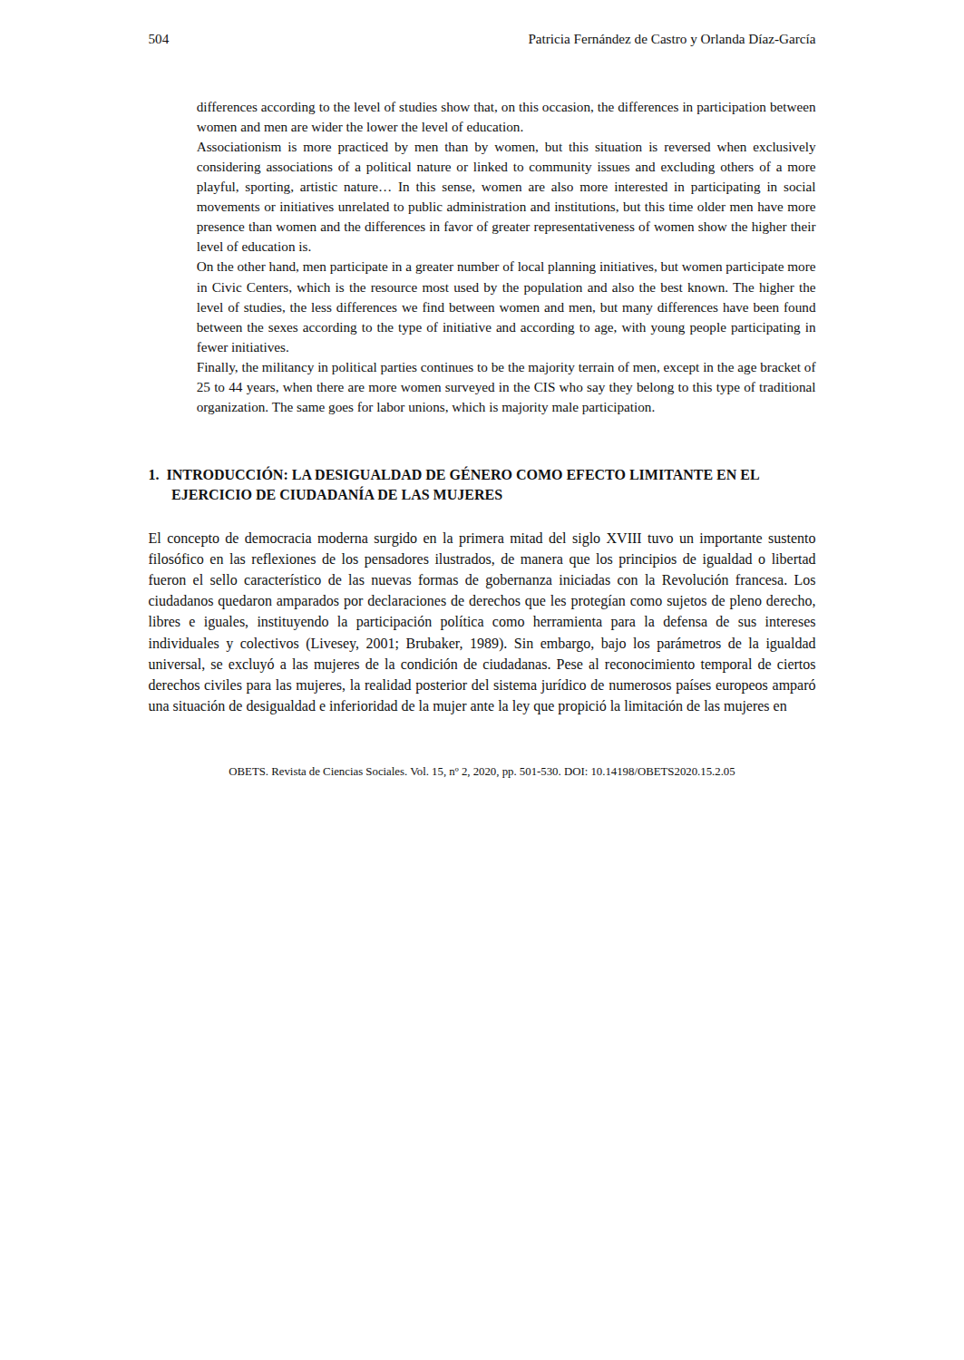504 Patricia Fernández de Castro y Orlanda Díaz-García
differences according to the level of studies show that, on this occasion, the differences in participation between women and men are wider the lower the level of education.
Associationism is more practiced by men than by women, but this situation is reversed when exclusively considering associations of a political nature or linked to community issues and excluding others of a more playful, sporting, artistic nature… In this sense, women are also more interested in participating in social movements or initiatives unrelated to public administration and institutions, but this time older men have more presence than women and the differences in favor of greater representativeness of women show the higher their level of education is.
On the other hand, men participate in a greater number of local planning initiatives, but women participate more in Civic Centers, which is the resource most used by the population and also the best known. The higher the level of studies, the less differences we find between women and men, but many differences have been found between the sexes according to the type of initiative and according to age, with young people participating in fewer initiatives.
Finally, the militancy in political parties continues to be the majority terrain of men, except in the age bracket of 25 to 44 years, when there are more women surveyed in the CIS who say they belong to this type of traditional organization. The same goes for labor unions, which is majority male participation.
1. Introducción: la desigualdad de género como efecto limitante en el ejercicio de ciudadanía de las mujeres
El concepto de democracia moderna surgido en la primera mitad del siglo XVIII tuvo un importante sustento filosófico en las reflexiones de los pensadores ilustrados, de manera que los principios de igualdad o libertad fueron el sello característico de las nuevas formas de gobernanza iniciadas con la Revolución francesa. Los ciudadanos quedaron amparados por declaraciones de derechos que les protegían como sujetos de pleno derecho, libres e iguales, instituyendo la participación política como herramienta para la defensa de sus intereses individuales y colectivos (Livesey, 2001; Brubaker, 1989). Sin embargo, bajo los parámetros de la igualdad universal, se excluyó a las mujeres de la condición de ciudadanas. Pese al reconocimiento temporal de ciertos derechos civiles para las mujeres, la realidad posterior del sistema jurídico de numerosos países europeos amparó una situación de desigualdad e inferioridad de la mujer ante la ley que propició la limitación de las mujeres en
OBETS. Revista de Ciencias Sociales. Vol. 15, nº 2, 2020, pp. 501-530. DOI: 10.14198/OBETS2020.15.2.05